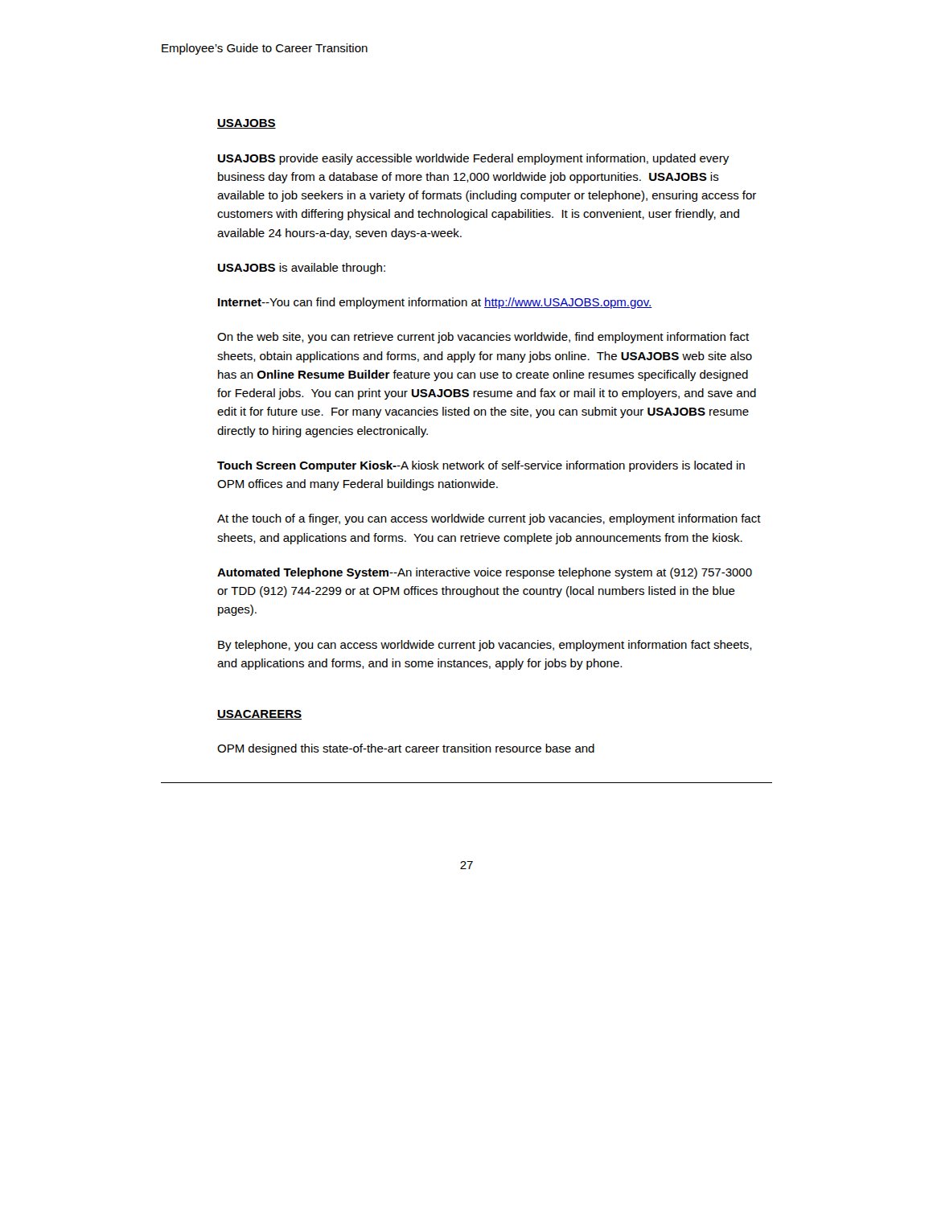Employee’s Guide to Career Transition
USAJOBS
USAJOBS provide easily accessible worldwide Federal employment information, updated every business day from a database of more than 12,000 worldwide job opportunities. USAJOBS is available to job seekers in a variety of formats (including computer or telephone), ensuring access for customers with differing physical and technological capabilities. It is convenient, user friendly, and available 24 hours-a-day, seven days-a-week.
USAJOBS is available through:
Internet--You can find employment information at http://www.USAJOBS.opm.gov.
On the web site, you can retrieve current job vacancies worldwide, find employment information fact sheets, obtain applications and forms, and apply for many jobs online. The USAJOBS web site also has an Online Resume Builder feature you can use to create online resumes specifically designed for Federal jobs. You can print your USAJOBS resume and fax or mail it to employers, and save and edit it for future use. For many vacancies listed on the site, you can submit your USAJOBS resume directly to hiring agencies electronically.
Touch Screen Computer Kiosk--A kiosk network of self-service information providers is located in OPM offices and many Federal buildings nationwide.
At the touch of a finger, you can access worldwide current job vacancies, employment information fact sheets, and applications and forms. You can retrieve complete job announcements from the kiosk.
Automated Telephone System--An interactive voice response telephone system at (912) 757-3000 or TDD (912) 744-2299 or at OPM offices throughout the country (local numbers listed in the blue pages).
By telephone, you can access worldwide current job vacancies, employment information fact sheets, and applications and forms, and in some instances, apply for jobs by phone.
USACAREERS
OPM designed this state-of-the-art career transition resource base and
27